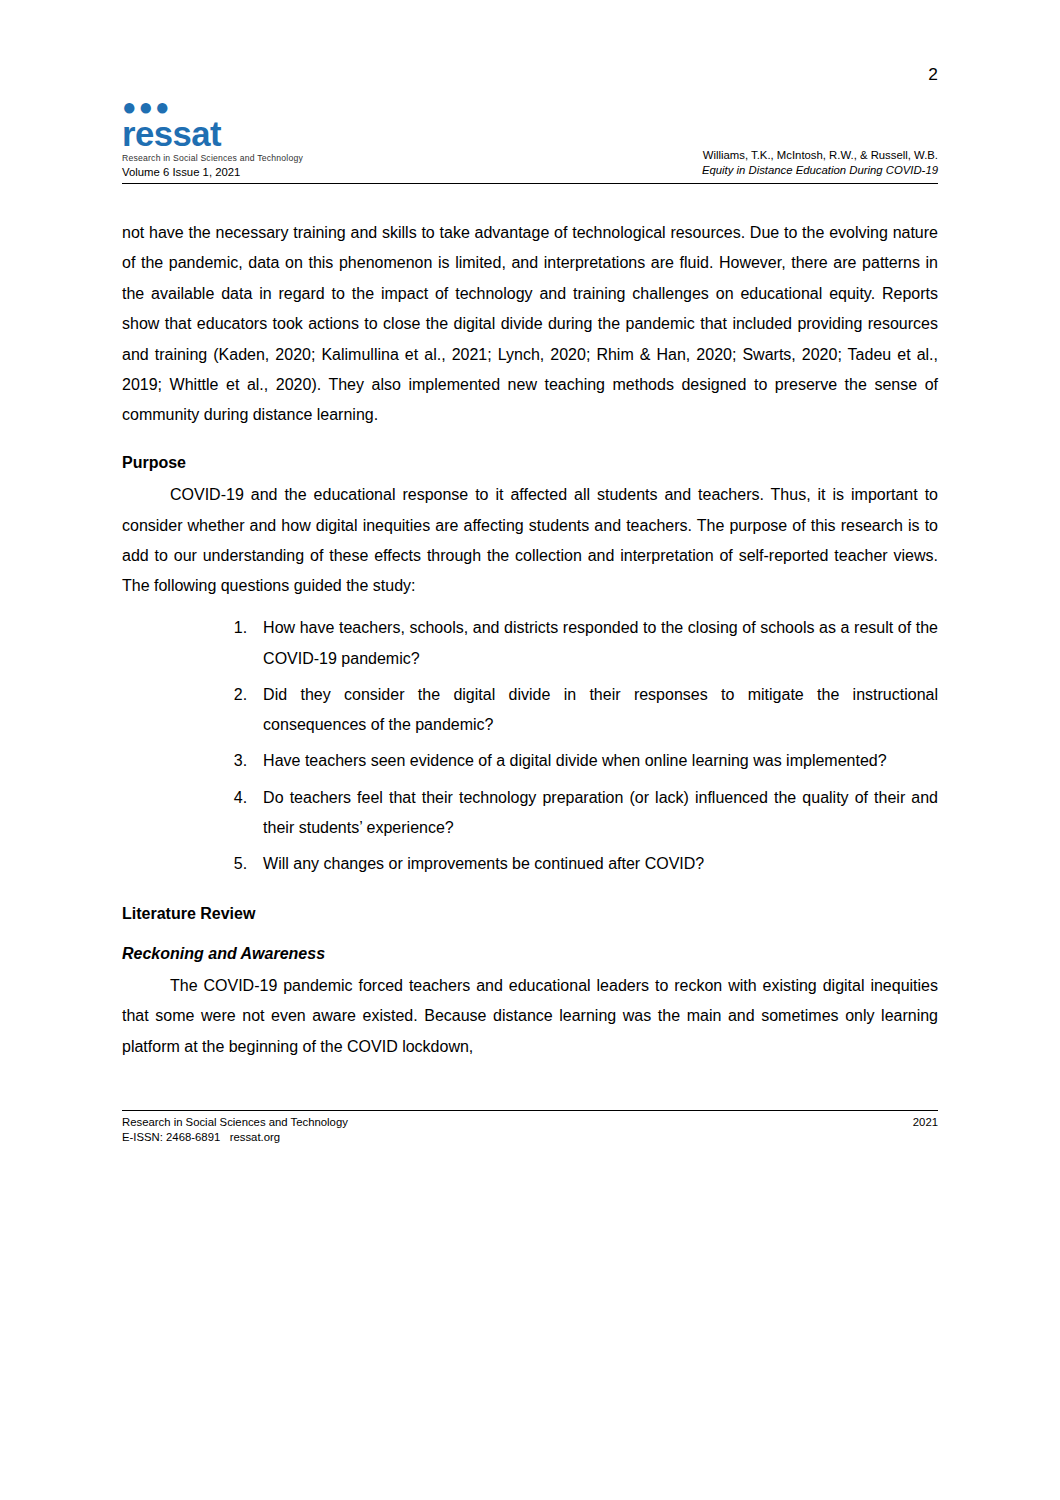2
●●● ressat
Research in Social Sciences and Technology
Volume 6 Issue 1, 2021
Williams, T.K., McIntosh, R.W., & Russell, W.B.
Equity in Distance Education During COVID-19
not have the necessary training and skills to take advantage of technological resources. Due to the evolving nature of the pandemic, data on this phenomenon is limited, and interpretations are fluid. However, there are patterns in the available data in regard to the impact of technology and training challenges on educational equity. Reports show that educators took actions to close the digital divide during the pandemic that included providing resources and training (Kaden, 2020; Kalimullina et al., 2021; Lynch, 2020; Rhim & Han, 2020; Swarts, 2020; Tadeu et al., 2019; Whittle et al., 2020). They also implemented new teaching methods designed to preserve the sense of community during distance learning.
Purpose
COVID-19 and the educational response to it affected all students and teachers. Thus, it is important to consider whether and how digital inequities are affecting students and teachers. The purpose of this research is to add to our understanding of these effects through the collection and interpretation of self-reported teacher views. The following questions guided the study:
How have teachers, schools, and districts responded to the closing of schools as a result of the COVID-19 pandemic?
Did they consider the digital divide in their responses to mitigate the instructional consequences of the pandemic?
Have teachers seen evidence of a digital divide when online learning was implemented?
Do teachers feel that their technology preparation (or lack) influenced the quality of their and their students’ experience?
Will any changes or improvements be continued after COVID?
Literature Review
Reckoning and Awareness
The COVID-19 pandemic forced teachers and educational leaders to reckon with existing digital inequities that some were not even aware existed. Because distance learning was the main and sometimes only learning platform at the beginning of the COVID lockdown,
Research in Social Sciences and Technology
E-ISSN: 2468-6891 ressat.org
2021